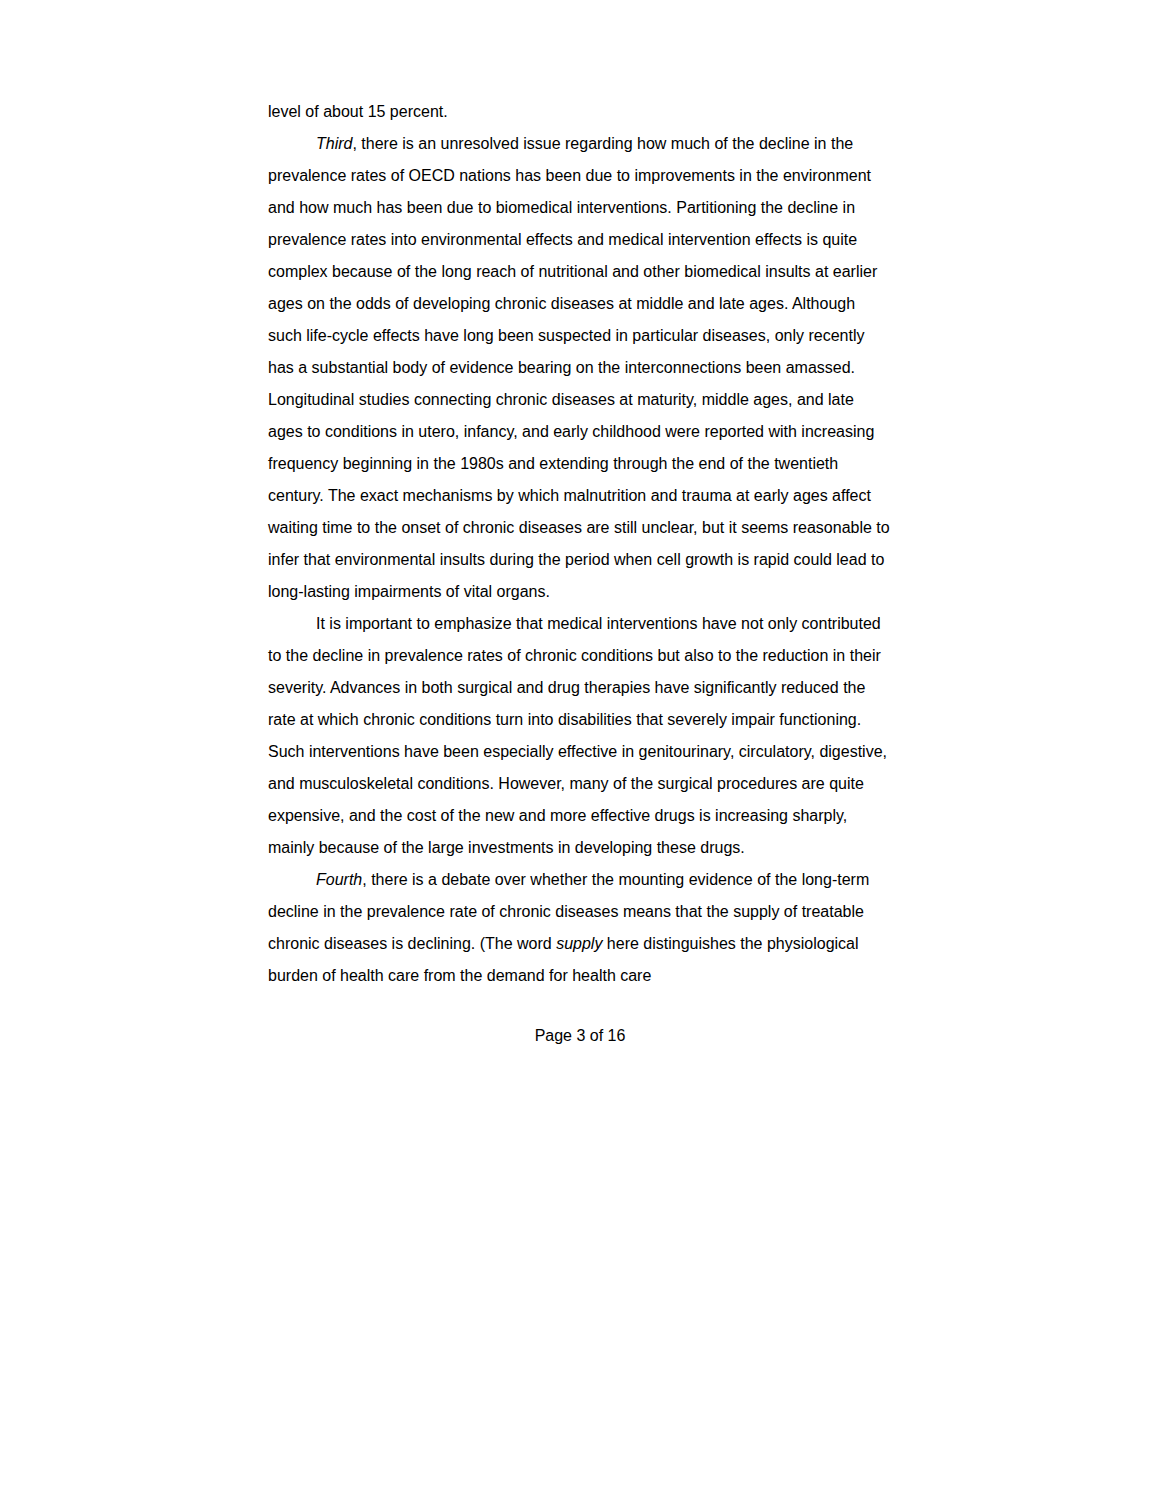level of about 15 percent.
Third, there is an unresolved issue regarding how much of the decline in the prevalence rates of OECD nations has been due to improvements in the environment and how much has been due to biomedical interventions. Partitioning the decline in prevalence rates into environmental effects and medical intervention effects is quite complex because of the long reach of nutritional and other biomedical insults at earlier ages on the odds of developing chronic diseases at middle and late ages. Although such life-cycle effects have long been suspected in particular diseases, only recently has a substantial body of evidence bearing on the interconnections been amassed. Longitudinal studies connecting chronic diseases at maturity, middle ages, and late ages to conditions in utero, infancy, and early childhood were reported with increasing frequency beginning in the 1980s and extending through the end of the twentieth century. The exact mechanisms by which malnutrition and trauma at early ages affect waiting time to the onset of chronic diseases are still unclear, but it seems reasonable to infer that environmental insults during the period when cell growth is rapid could lead to long-lasting impairments of vital organs.
It is important to emphasize that medical interventions have not only contributed to the decline in prevalence rates of chronic conditions but also to the reduction in their severity. Advances in both surgical and drug therapies have significantly reduced the rate at which chronic conditions turn into disabilities that severely impair functioning. Such interventions have been especially effective in genitourinary, circulatory, digestive, and musculoskeletal conditions. However, many of the surgical procedures are quite expensive, and the cost of the new and more effective drugs is increasing sharply, mainly because of the large investments in developing these drugs.
Fourth, there is a debate over whether the mounting evidence of the long-term decline in the prevalence rate of chronic diseases means that the supply of treatable chronic diseases is declining. (The word supply here distinguishes the physiological burden of health care from the demand for health care
Page 3 of 16